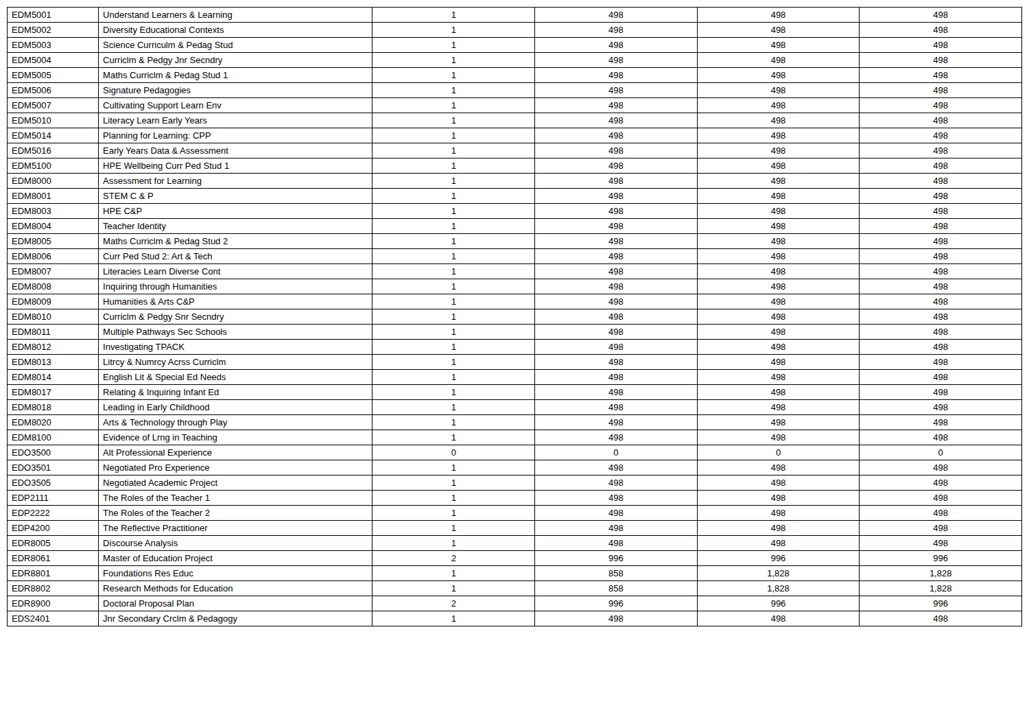| EDM5001 | Understand Learners & Learning | 1 | 498 | 498 | 498 |
| EDM5002 | Diversity Educational Contexts | 1 | 498 | 498 | 498 |
| EDM5003 | Science Curriculm & Pedag Stud | 1 | 498 | 498 | 498 |
| EDM5004 | Curriclm & Pedgy Jnr Secndry | 1 | 498 | 498 | 498 |
| EDM5005 | Maths Curriclm & Pedag Stud 1 | 1 | 498 | 498 | 498 |
| EDM5006 | Signature Pedagogies | 1 | 498 | 498 | 498 |
| EDM5007 | Cultivating Support Learn Env | 1 | 498 | 498 | 498 |
| EDM5010 | Literacy Learn Early Years | 1 | 498 | 498 | 498 |
| EDM5014 | Planning for Learning: CPP | 1 | 498 | 498 | 498 |
| EDM5016 | Early Years Data & Assessment | 1 | 498 | 498 | 498 |
| EDM5100 | HPE Wellbeing Curr Ped Stud 1 | 1 | 498 | 498 | 498 |
| EDM8000 | Assessment for Learning | 1 | 498 | 498 | 498 |
| EDM8001 | STEM C & P | 1 | 498 | 498 | 498 |
| EDM8003 | HPE C&P | 1 | 498 | 498 | 498 |
| EDM8004 | Teacher Identity | 1 | 498 | 498 | 498 |
| EDM8005 | Maths Curriclm & Pedag Stud 2 | 1 | 498 | 498 | 498 |
| EDM8006 | Curr Ped Stud 2: Art & Tech | 1 | 498 | 498 | 498 |
| EDM8007 | Literacies Learn Diverse Cont | 1 | 498 | 498 | 498 |
| EDM8008 | Inquiring through Humanities | 1 | 498 | 498 | 498 |
| EDM8009 | Humanities & Arts C&P | 1 | 498 | 498 | 498 |
| EDM8010 | Curriclm & Pedgy Snr Secndry | 1 | 498 | 498 | 498 |
| EDM8011 | Multiple Pathways Sec Schools | 1 | 498 | 498 | 498 |
| EDM8012 | Investigating TPACK | 1 | 498 | 498 | 498 |
| EDM8013 | Litrcy & Numrcy Acrss Curriclm | 1 | 498 | 498 | 498 |
| EDM8014 | English Lit & Special Ed Needs | 1 | 498 | 498 | 498 |
| EDM8017 | Relating & Inquiring Infant Ed | 1 | 498 | 498 | 498 |
| EDM8018 | Leading in Early Childhood | 1 | 498 | 498 | 498 |
| EDM8020 | Arts & Technology through Play | 1 | 498 | 498 | 498 |
| EDM8100 | Evidence of Lrng in Teaching | 1 | 498 | 498 | 498 |
| EDO3500 | Alt Professional Experience | 0 | 0 | 0 | 0 |
| EDO3501 | Negotiated Pro Experience | 1 | 498 | 498 | 498 |
| EDO3505 | Negotiated Academic Project | 1 | 498 | 498 | 498 |
| EDP2111 | The Roles of the Teacher 1 | 1 | 498 | 498 | 498 |
| EDP2222 | The Roles of the Teacher 2 | 1 | 498 | 498 | 498 |
| EDP4200 | The Reflective Practitioner | 1 | 498 | 498 | 498 |
| EDR8005 | Discourse Analysis | 1 | 498 | 498 | 498 |
| EDR8061 | Master of Education Project | 2 | 996 | 996 | 996 |
| EDR8801 | Foundations Res Educ | 1 | 858 | 1,828 | 1,828 |
| EDR8802 | Research Methods for Education | 1 | 858 | 1,828 | 1,828 |
| EDR8900 | Doctoral Proposal Plan | 2 | 996 | 996 | 996 |
| EDS2401 | Jnr Secondary Crclm & Pedagogy | 1 | 498 | 498 | 498 |